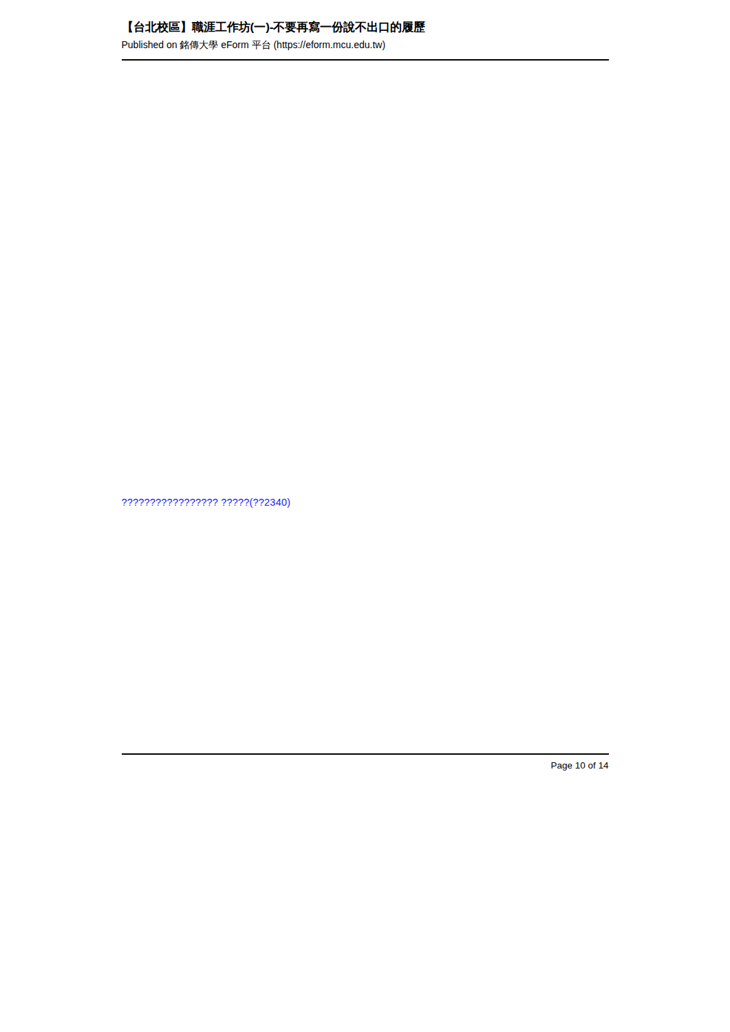【台北校區】職涯工作坊(一)-不要再寫一份說不出口的履歷
Published on 銘傳大學 eForm 平台 (https://eform.mcu.edu.tw)
????????????????? ?????(??2340)
Page 10 of 14